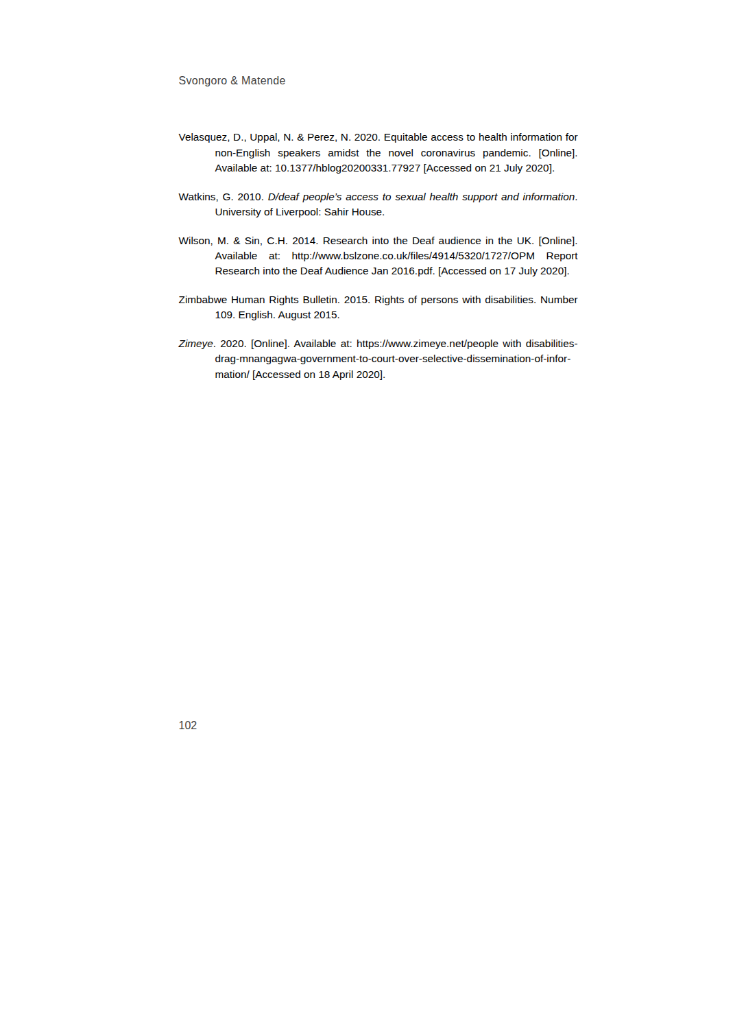Svongoro & Matende
Velasquez, D., Uppal, N. & Perez, N. 2020. Equitable access to health information for non-English speakers amidst the novel coronavirus pandemic. [Online]. Available at: 10.1377/hblog20200331.77927 [Accessed on 21 July 2020].
Watkins, G. 2010. D/deaf people’s access to sexual health support and information. University of Liverpool: Sahir House.
Wilson, M. & Sin, C.H. 2014. Research into the Deaf audience in the UK. [Online]. Available at: http://www.bslzone.co.uk/files/4914/5320/1727/OPM Report Research into the Deaf Audience Jan 2016.pdf. [Accessed on 17 July 2020].
Zimbabwe Human Rights Bulletin. 2015. Rights of persons with disabilities. Number 109. English. August 2015.
Zimeye. 2020. [Online]. Available at: https://www.zimeye.net/people with disabilities-drag-mnangagwa-government-to-court-over-selective-dissemination-of-information/ [Accessed on 18 April 2020].
102